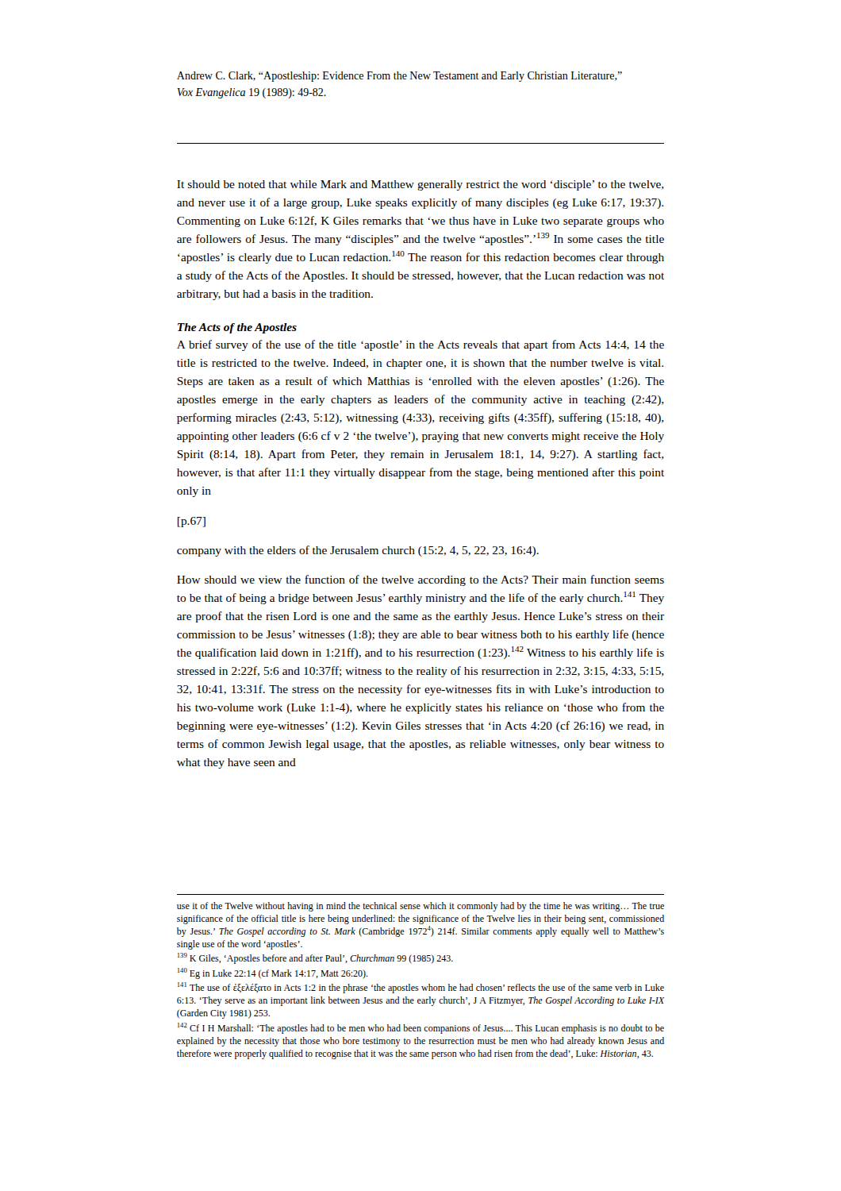Andrew C. Clark, “Apostleship: Evidence From the New Testament and Early Christian Literature,”
Vox Evangelica 19 (1989): 49-82.
It should be noted that while Mark and Matthew generally restrict the word ‘disciple’ to the twelve, and never use it of a large group, Luke speaks explicitly of many disciples (eg Luke 6:17, 19:37). Commenting on Luke 6:12f, K Giles remarks that ‘we thus have in Luke two separate groups who are followers of Jesus. The many “disciples” and the twelve “apostles”.’139 In some cases the title ‘apostles’ is clearly due to Lucan redaction.140 The reason for this redaction becomes clear through a study of the Acts of the Apostles. It should be stressed, however, that the Lucan redaction was not arbitrary, but had a basis in the tradition.
The Acts of the Apostles
A brief survey of the use of the title ‘apostle’ in the Acts reveals that apart from Acts 14:4, 14 the title is restricted to the twelve. Indeed, in chapter one, it is shown that the number twelve is vital. Steps are taken as a result of which Matthias is ‘enrolled with the eleven apostles’ (1:26). The apostles emerge in the early chapters as leaders of the community active in teaching (2:42), performing miracles (2:43, 5:12), witnessing (4:33), receiving gifts (4:35ff), suffering (15:18, 40), appointing other leaders (6:6 cf v 2 ‘the twelve’), praying that new converts might receive the Holy Spirit (8:14, 18). Apart from Peter, they remain in Jerusalem 18:1, 14, 9:27). A startling fact, however, is that after 11:1 they virtually disappear from the stage, being mentioned after this point only in
[p.67]
company with the elders of the Jerusalem church (15:2, 4, 5, 22, 23, 16:4).
How should we view the function of the twelve according to the Acts? Their main function seems to be that of being a bridge between Jesus’ earthly ministry and the life of the early church.141 They are proof that the risen Lord is one and the same as the earthly Jesus. Hence Luke’s stress on their commission to be Jesus’ witnesses (1:8); they are able to bear witness both to his earthly life (hence the qualification laid down in 1:21ff), and to his resurrection (1:23).142 Witness to his earthly life is stressed in 2:22f, 5:6 and 10:37ff; witness to the reality of his resurrection in 2:32, 3:15, 4:33, 5:15, 32, 10:41, 13:31f. The stress on the necessity for eye-witnesses fits in with Luke’s introduction to his two-volume work (Luke 1:1-4), where he explicitly states his reliance on ‘those who from the beginning were eye-witnesses’ (1:2). Kevin Giles stresses that ‘in Acts 4:20 (cf 26:16) we read, in terms of common Jewish legal usage, that the apostles, as reliable witnesses, only bear witness to what they have seen and
use it of the Twelve without having in mind the technical sense which it commonly had by the time he was writing… The true significance of the official title is here being underlined: the significance of the Twelve lies in their being sent, commissioned by Jesus.’ The Gospel according to St. Mark (Cambridge 19724) 214f. Similar comments apply equally well to Matthew’s single use of the word ‘apostles’.
139 K Giles, ‘Apostles before and after Paul’, Churchman 99 (1985) 243.
140 Eg in Luke 22:14 (cf Mark 14:17, Matt 26:20).
141 The use of ἐξελέξατο in Acts 1:2 in the phrase ‘the apostles whom he had chosen’ reflects the use of the same verb in Luke 6:13. ‘They serve as an important link between Jesus and the early church’, J A Fitzmyer, The Gospel According to Luke I-IX (Garden City 1981) 253.
142 Cf I H Marshall: ‘The apostles had to be men who had been companions of Jesus.... This Lucan emphasis is no doubt to be explained by the necessity that those who bore testimony to the resurrection must be men who had already known Jesus and therefore were properly qualified to recognise that it was the same person who had risen from the dead’, Luke: Historian, 43.